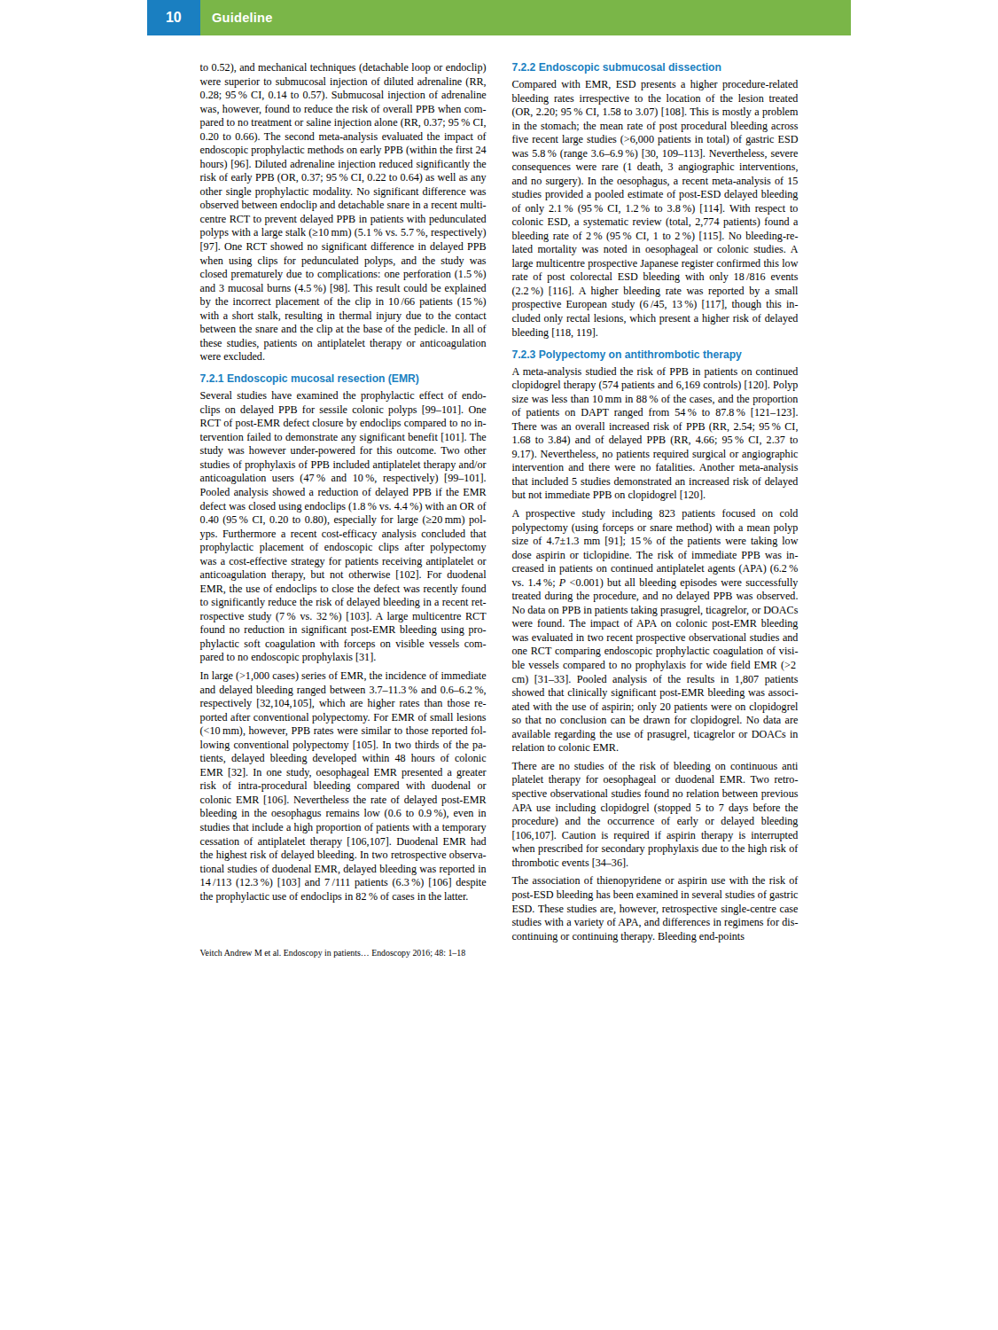10
Guideline
to 0.52), and mechanical techniques (detachable loop or endoclip) were superior to submucosal injection of diluted adrenaline (RR, 0.28; 95 % CI, 0.14 to 0.57). Submucosal injection of adrenaline was, however, found to reduce the risk of overall PPB when compared to no treatment or saline injection alone (RR, 0.37; 95 % CI, 0.20 to 0.66). The second meta-analysis evaluated the impact of endoscopic prophylactic methods on early PPB (within the first 24 hours) [96]. Diluted adrenaline injection reduced significantly the risk of early PPB (OR, 0.37; 95 % CI, 0.22 to 0.64) as well as any other single prophylactic modality. No significant difference was observed between endoclip and detachable snare in a recent multicentre RCT to prevent delayed PPB in patients with pedunculated polyps with a large stalk (≥10 mm) (5.1 % vs. 5.7 %, respectively) [97]. One RCT showed no significant difference in delayed PPB when using clips for pedunculated polyps, and the study was closed prematurely due to complications: one perforation (1.5 %) and 3 mucosal burns (4.5 %) [98]. This result could be explained by the incorrect placement of the clip in 10 /66 patients (15 %) with a short stalk, resulting in thermal injury due to the contact between the snare and the clip at the base of the pedicle. In all of these studies, patients on antiplatelet therapy or anticoagulation were excluded.
7.2.1 Endoscopic mucosal resection (EMR)
Several studies have examined the prophylactic effect of endoclips on delayed PPB for sessile colonic polyps [99–101]. One RCT of post-EMR defect closure by endoclips compared to no intervention failed to demonstrate any significant benefit [101]. The study was however under-powered for this outcome. Two other studies of prophylaxis of PPB included antiplatelet therapy and/or anticoagulation users (47 % and 10 %, respectively) [99–101]. Pooled analysis showed a reduction of delayed PPB if the EMR defect was closed using endoclips (1.8 % vs. 4.4 %) with an OR of 0.40 (95 % CI, 0.20 to 0.80), especially for large (≥20 mm) polyps. Furthermore a recent cost-efficacy analysis concluded that prophylactic placement of endoscopic clips after polypectomy was a cost-effective strategy for patients receiving antiplatelet or anticoagulation therapy, but not otherwise [102]. For duodenal EMR, the use of endoclips to close the defect was recently found to significantly reduce the risk of delayed bleeding in a recent retrospective study (7 % vs. 32 %) [103]. A large multicentre RCT found no reduction in significant post-EMR bleeding using prophylactic soft coagulation with forceps on visible vessels compared to no endoscopic prophylaxis [31].
In large (>1,000 cases) series of EMR, the incidence of immediate and delayed bleeding ranged between 3.7–11.3 % and 0.6–6.2 %, respectively [32,104,105], which are higher rates than those reported after conventional polypectomy. For EMR of small lesions (<10 mm), however, PPB rates were similar to those reported following conventional polypectomy [105]. In two thirds of the patients, delayed bleeding developed within 48 hours of colonic EMR [32]. In one study, oesophageal EMR presented a greater risk of intra-procedural bleeding compared with duodenal or colonic EMR [106]. Nevertheless the rate of delayed post-EMR bleeding in the oesophagus remains low (0.6 to 0.9 %), even in studies that include a high proportion of patients with a temporary cessation of antiplatelet therapy [106,107]. Duodenal EMR had the highest risk of delayed bleeding. In two retrospective observational studies of duodenal EMR, delayed bleeding was reported in 14 /113 (12.3 %) [103] and 7 /111 patients (6.3 %) [106] despite the prophylactic use of endoclips in 82 % of cases in the latter.
7.2.2 Endoscopic submucosal dissection
Compared with EMR, ESD presents a higher procedure-related bleeding rates irrespective to the location of the lesion treated (OR, 2.20; 95 % CI, 1.58 to 3.07) [108]. This is mostly a problem in the stomach; the mean rate of post procedural bleeding across five recent large studies (>6,000 patients in total) of gastric ESD was 5.8 % (range 3.6–6.9 %) [30, 109–113]. Nevertheless, severe consequences were rare (1 death, 3 angiographic interventions, and no surgery). In the oesophagus, a recent meta-analysis of 15 studies provided a pooled estimate of post-ESD delayed bleeding of only 2.1 % (95 % CI, 1.2 % to 3.8 %) [114]. With respect to colonic ESD, a systematic review (total, 2,774 patients) found a bleeding rate of 2 % (95 % CI, 1 to 2 %) [115]. No bleeding-related mortality was noted in oesophageal or colonic studies. A large multicentre prospective Japanese register confirmed this low rate of post colorectal ESD bleeding with only 18 /816 events (2.2 %) [116]. A higher bleeding rate was reported by a small prospective European study (6 /45, 13 %) [117], though this included only rectal lesions, which present a higher risk of delayed bleeding [118, 119].
7.2.3 Polypectomy on antithrombotic therapy
A meta-analysis studied the risk of PPB in patients on continued clopidogrel therapy (574 patients and 6,169 controls) [120]. Polyp size was less than 10 mm in 88 % of the cases, and the proportion of patients on DAPT ranged from 54 % to 87.8 % [121–123]. There was an overall increased risk of PPB (RR, 2.54; 95 % CI, 1.68 to 3.84) and of delayed PPB (RR, 4.66; 95 % CI, 2.37 to 9.17). Nevertheless, no patients required surgical or angiographic intervention and there were no fatalities. Another meta-analysis that included 5 studies demonstrated an increased risk of delayed but not immediate PPB on clopidogrel [120].
A prospective study including 823 patients focused on cold polypectomy (using forceps or snare method) with a mean polyp size of 4.7±1.3 mm [91]; 15 % of the patients were taking low dose aspirin or ticlopidine. The risk of immediate PPB was increased in patients on continued antiplatelet agents (APA) (6.2 % vs. 1.4 %; P <0.001) but all bleeding episodes were successfully treated during the procedure, and no delayed PPB was observed. No data on PPB in patients taking prasugrel, ticagrelor, or DOACs were found. The impact of APA on colonic post-EMR bleeding was evaluated in two recent prospective observational studies and one RCT comparing endoscopic prophylactic coagulation of visible vessels compared to no prophylaxis for wide field EMR (>2 cm) [31–33]. Pooled analysis of the results in 1,807 patients showed that clinically significant post-EMR bleeding was associated with the use of aspirin; only 20 patients were on clopidogrel so that no conclusion can be drawn for clopidogrel. No data are available regarding the use of prasugrel, ticagrelor or DOACs in relation to colonic EMR.
There are no studies of the risk of bleeding on continuous anti platelet therapy for oesophageal or duodenal EMR. Two retrospective observational studies found no relation between previous APA use including clopidogrel (stopped 5 to 7 days before the procedure) and the occurrence of early or delayed bleeding [106,107]. Caution is required if aspirin therapy is interrupted when prescribed for secondary prophylaxis due to the high risk of thrombotic events [34–36].
The association of thienopyridene or aspirin use with the risk of post-ESD bleeding has been examined in several studies of gastric ESD. These studies are, however, retrospective single-centre case studies with a variety of APA, and differences in regimens for discontinuing or continuing therapy. Bleeding end-points
Veitch Andrew M et al. Endoscopy in patients… Endoscopy 2016; 48: 1–18